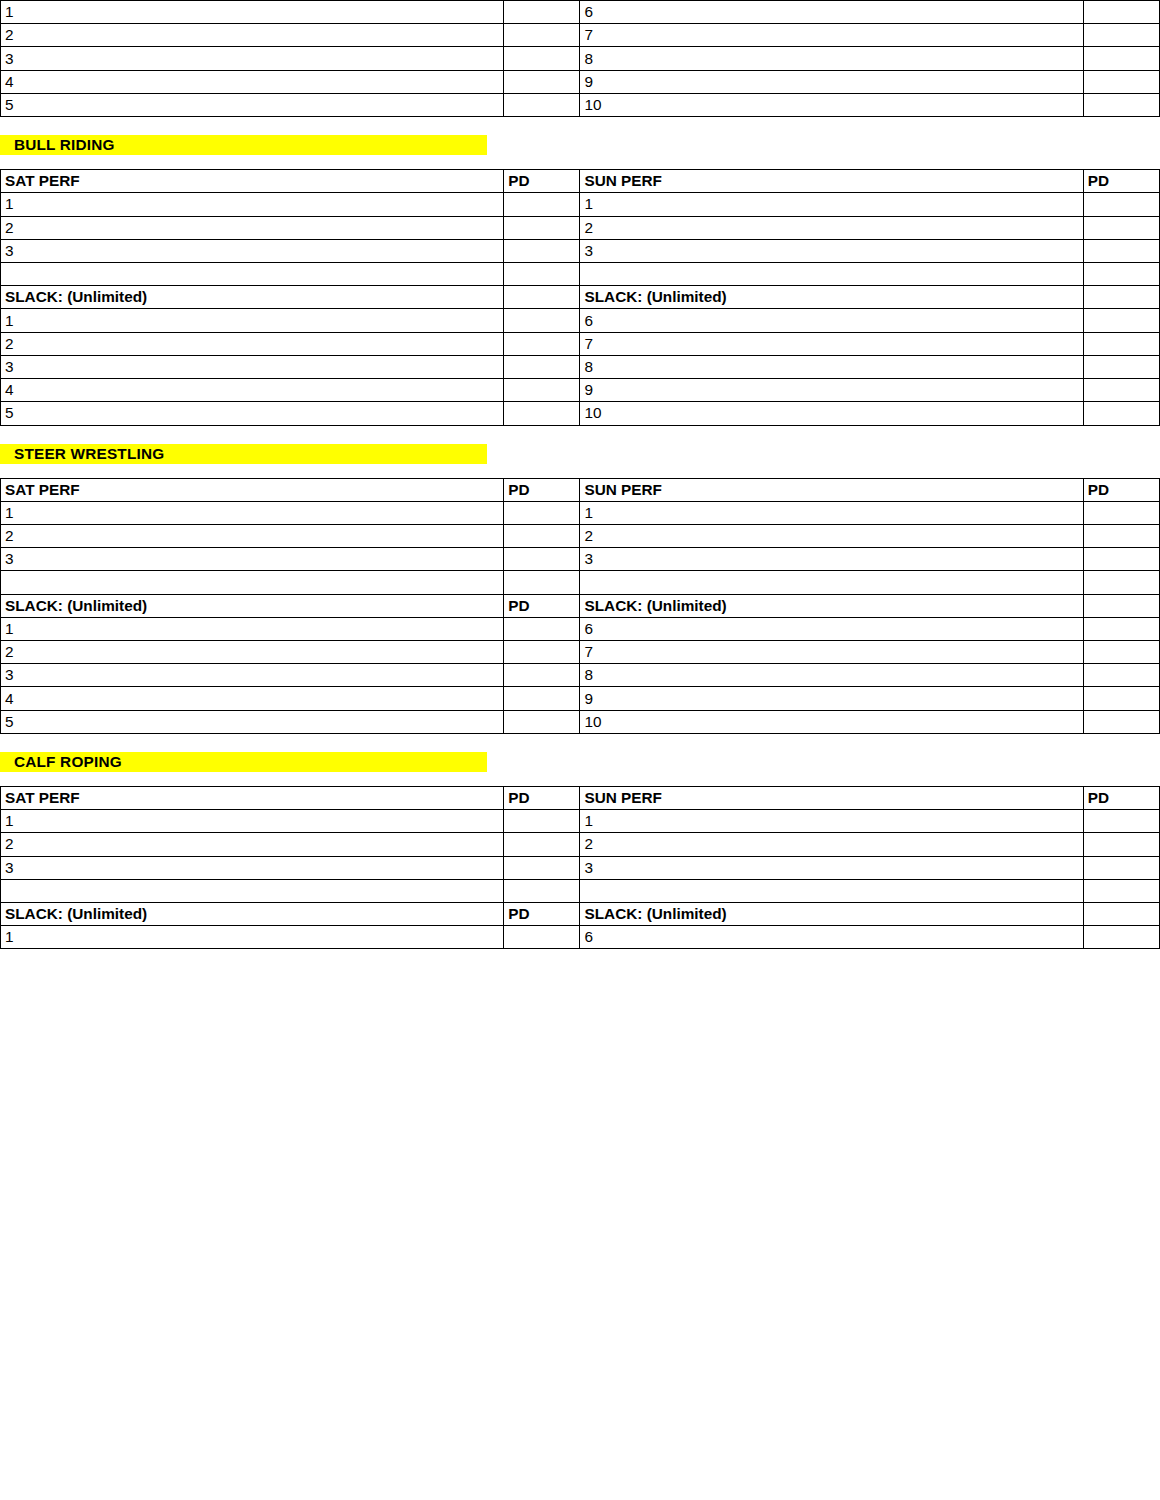| 1 | | 6 | |
| 2 | | 7 | |
| 3 | | 8 | |
| 4 | | 9 | |
| 5 | | 10 | |
BULL RIDING
| SAT PERF | PD | SUN PERF | PD |
| 1 | | 1 | |
| 2 | | 2 | |
| 3 | | 3 | |
| SLACK: (Unlimited) | | SLACK: (Unlimited) | |
| 1 | | 6 | |
| 2 | | 7 | |
| 3 | | 8 | |
| 4 | | 9 | |
| 5 | | 10 | |
STEER WRESTLING
| SAT PERF | PD | SUN PERF | PD |
| 1 | | 1 | |
| 2 | | 2 | |
| 3 | | 3 | |
| SLACK: (Unlimited) | PD | SLACK: (Unlimited) | |
| 1 | | 6 | |
| 2 | | 7 | |
| 3 | | 8 | |
| 4 | | 9 | |
| 5 | | 10 | |
CALF ROPING
| SAT PERF | PD | SUN PERF | PD |
| 1 | | 1 | |
| 2 | | 2 | |
| 3 | | 3 | |
| SLACK: (Unlimited) | PD | SLACK: (Unlimited) | |
| 1 | | 6 | |